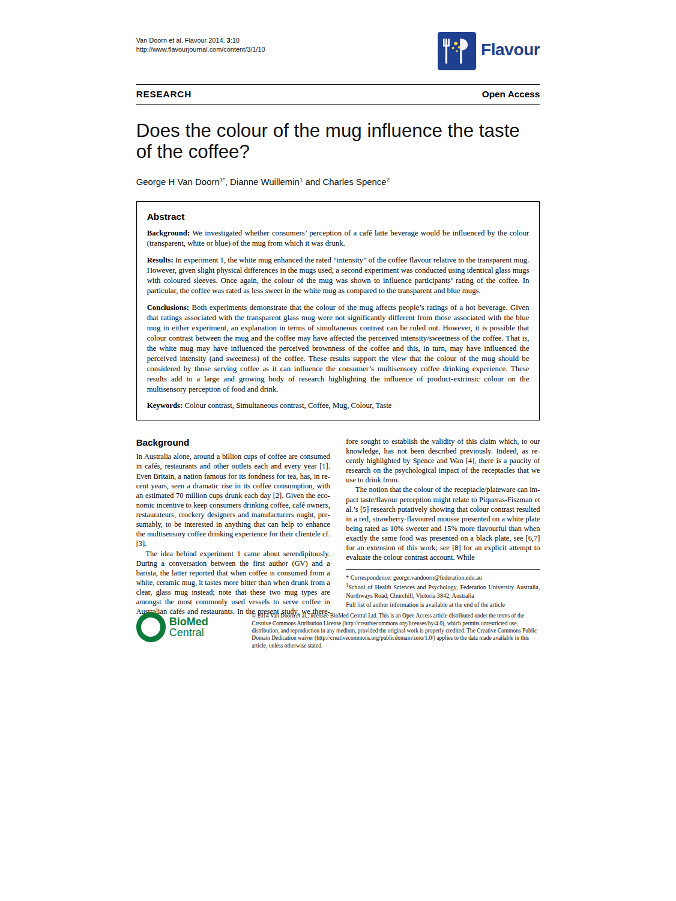Van Doorn et al. Flavour 2014, 3:10
http://www.flavourjournal.com/content/3/1/10
Flavour
RESEARCH
Open Access
Does the colour of the mug influence the taste of the coffee?
George H Van Doorn1*, Dianne Wuillemin1 and Charles Spence2
Abstract
Background: We investigated whether consumers’ perception of a café latte beverage would be influenced by the colour (transparent, white or blue) of the mug from which it was drunk.
Results: In experiment 1, the white mug enhanced the rated “intensity” of the coffee flavour relative to the transparent mug. However, given slight physical differences in the mugs used, a second experiment was conducted using identical glass mugs with coloured sleeves. Once again, the colour of the mug was shown to influence participants’ rating of the coffee. In particular, the coffee was rated as less sweet in the white mug as compared to the transparent and blue mugs.
Conclusions: Both experiments demonstrate that the colour of the mug affects people’s ratings of a hot beverage. Given that ratings associated with the transparent glass mug were not significantly different from those associated with the blue mug in either experiment, an explanation in terms of simultaneous contrast can be ruled out. However, it is possible that colour contrast between the mug and the coffee may have affected the perceived intensity/sweetness of the coffee. That is, the white mug may have influenced the perceived brownness of the coffee and this, in turn, may have influenced the perceived intensity (and sweetness) of the coffee. These results support the view that the colour of the mug should be considered by those serving coffee as it can influence the consumer’s multisensory coffee drinking experience. These results add to a large and growing body of research highlighting the influence of product-extrinsic colour on the multisensory perception of food and drink.
Keywords: Colour contrast, Simultaneous contrast, Coffee, Mug, Colour, Taste
Background
In Australia alone, around a billion cups of coffee are consumed in cafés, restaurants and other outlets each and every year [1]. Even Britain, a nation famous for its fondness for tea, has, in recent years, seen a dramatic rise in its coffee consumption, with an estimated 70 million cups drunk each day [2]. Given the economic incentive to keep consumers drinking coffee, café owners, restaurateurs, crockery designers and manufacturers ought, presumably, to be interested in anything that can help to enhance the multisensory coffee drinking experience for their clientele cf. [3].
The idea behind experiment 1 came about serendipitously. During a conversation between the first author (GV) and a barista, the latter reported that when coffee is consumed from a white, ceramic mug, it tastes more bitter than when drunk from a clear, glass mug instead; note that these two mug types are amongst the most commonly used vessels to serve coffee in Australian cafés and restaurants. In the present study, we therefore sought to establish the validity of this claim which, to our knowledge, has not been described previously. Indeed, as recently highlighted by Spence and Wan [4], there is a paucity of research on the psychological impact of the receptacles that we use to drink from.
The notion that the colour of the receptacle/plateware can impact taste/flavour perception might relate to Piqueras-Fiszman et al.’s [5] research putatively showing that colour contrast resulted in a red, strawberry-flavoured mousse presented on a white plate being rated as 10% sweeter and 15% more flavourful than when exactly the same food was presented on a black plate, see [6,7] for an extension of this work; see [8] for an explicit attempt to evaluate the colour contrast account. While
* Correspondence: george.vandoorn@federation.edu.au
1School of Health Sciences and Psychology, Federation University Australia, Northways Road, Churchill, Victoria 3842, Australia
Full list of author information is available at the end of the article
BioMed Central
© 2014 Van Doorn et al.; licensee BioMed Central Ltd. This is an Open Access article distributed under the terms of the Creative Commons Attribution License (http://creativecommons.org/licenses/by/4.0), which permits unrestricted use, distribution, and reproduction in any medium, provided the original work is properly credited. The Creative Commons Public Domain Dedication waiver (http://creativecommons.org/publicdomain/zero/1.0/) applies to the data made available in this article, unless otherwise stated.